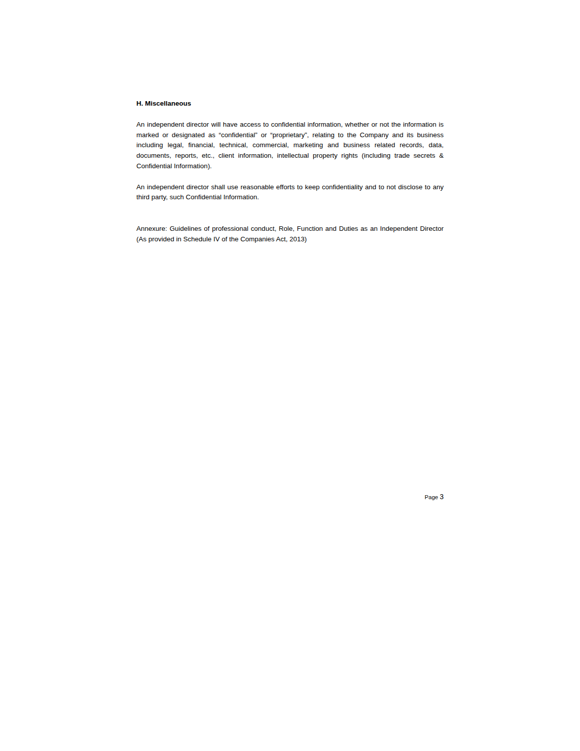H. Miscellaneous
An independent director will have access to confidential information, whether or not the information is marked or designated as “confidential” or “proprietary”, relating to the Company and its business including legal, financial, technical, commercial, marketing and business related records, data, documents, reports, etc., client information, intellectual property rights (including trade secrets & Confidential Information).
An independent director shall use reasonable efforts to keep confidentiality and to not disclose to any third party, such Confidential Information.
Annexure: Guidelines of professional conduct, Role, Function and Duties as an Independent Director (As provided in Schedule IV of the Companies Act, 2013)
Page 3